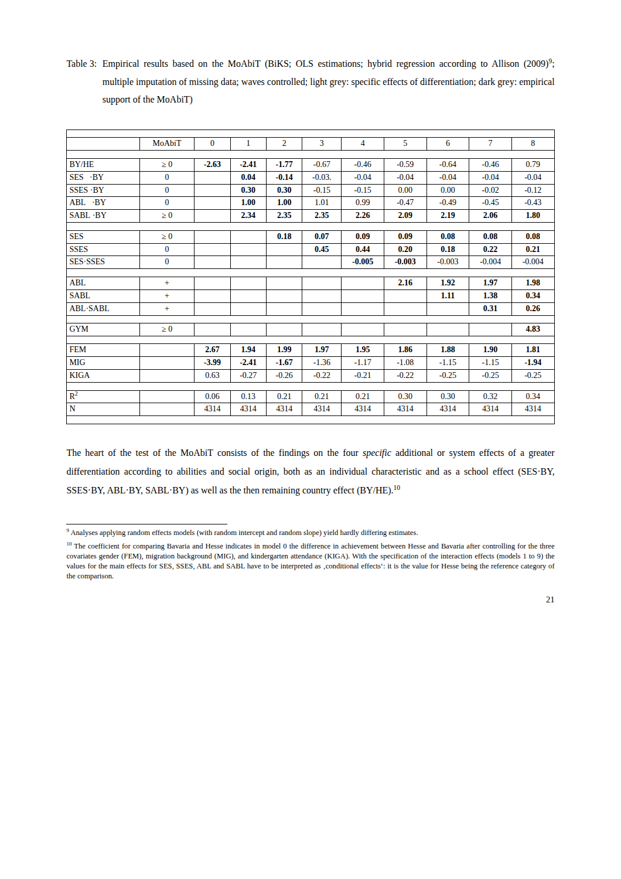Table 3:
Empirical results based on the MoAbiT (BiKS; OLS estimations; hybrid regression according to Allison (2009)9; multiple imputation of missing data; waves controlled; light grey: specific effects of differentiation; dark grey: empirical support of the MoAbiT)
| | MoAbiT | 0 | 1 | 2 | 3 | 4 | 5 | 6 | 7 | 8 |
| --- | --- | --- | --- | --- | --- | --- | --- | --- | --- | --- |
| BY/HE | ≥ 0 | -2.63 | -2.41 | -1.77 | -0.67 | -0.46 | -0.59 | -0.64 | -0.46 | 0.79 |
| SES ·BY | 0 | | 0.04 | -0.14 | -0.03. | -0.04 | -0.04 | -0.04 | -0.04 | -0.04 |
| SSES ·BY | 0 | | 0.30 | 0.30 | -0.15 | -0.15 | 0.00 | 0.00 | -0.02 | -0.12 |
| ABL ·BY | 0 | | 1.00 | 1.00 | 1.01 | 0.99 | -0.47 | -0.49 | -0.45 | -0.43 |
| SABL ·BY | ≥ 0 | | 2.34 | 2.35 | 2.35 | 2.26 | 2.09 | 2.19 | 2.06 | 1.80 |
| SES | ≥ 0 | | | 0.18 | 0.07 | 0.09 | 0.09 | 0.08 | 0.08 | 0.08 |
| SSES | 0 | | | | 0.45 | 0.44 | 0.20 | 0.18 | 0.22 | 0.21 |
| SES·SSES | 0 | | | | | -0.005 | -0.003 | -0.003 | -0.004 | -0.004 |
| ABL | + | | | | | | 2.16 | 1.92 | 1.97 | 1.98 |
| SABL | + | | | | | | | 1.11 | 1.38 | 0.34 |
| ABL·SABL | + | | | | | | | | 0.31 | 0.26 |
| GYM | ≥ 0 | | | | | | | | | 4.83 |
| FEM | | 2.67 | 1.94 | 1.99 | 1.97 | 1.95 | 1.86 | 1.88 | 1.90 | 1.81 |
| MIG | | -3.99 | -2.41 | -1.67 | -1.36 | -1.17 | -1.08 | -1.15 | -1.15 | -1.94 |
| KIGA | | 0.63 | -0.27 | -0.26 | -0.22 | -0.21 | -0.22 | -0.25 | -0.25 | -0.25 |
| R 2 | | 0.06 | 0.13 | 0.21 | 0.21 | 0.21 | 0.30 | 0.30 | 0.32 | 0.34 |
| N | | 4314 | 4314 | 4314 | 4314 | 4314 | 4314 | 4314 | 4314 | 4314 |
The heart of the test of the MoAbiT consists of the findings on the four specific additional or system effects of a greater differentiation according to abilities and social origin, both as an individual characteristic and as a school effect (SES·BY, SSES·BY, ABL·BY, SABL·BY) as well as the then remaining country effect (BY/HE).10
9 Analyses applying random effects models (with random intercept and random slope) yield hardly differing estimates.
10 The coefficient for comparing Bavaria and Hesse indicates in model 0 the difference in achievement between Hesse and Bavaria after controlling for the three covariates gender (FEM), migration background (MIG), and kindergarten attendance (KIGA). With the specification of the interaction effects (models 1 to 9) the values for the main effects for SES, SSES, ABL and SABL have to be interpreted as ‚conditional effects‘: it is the value for Hesse being the reference category of the comparison.
21